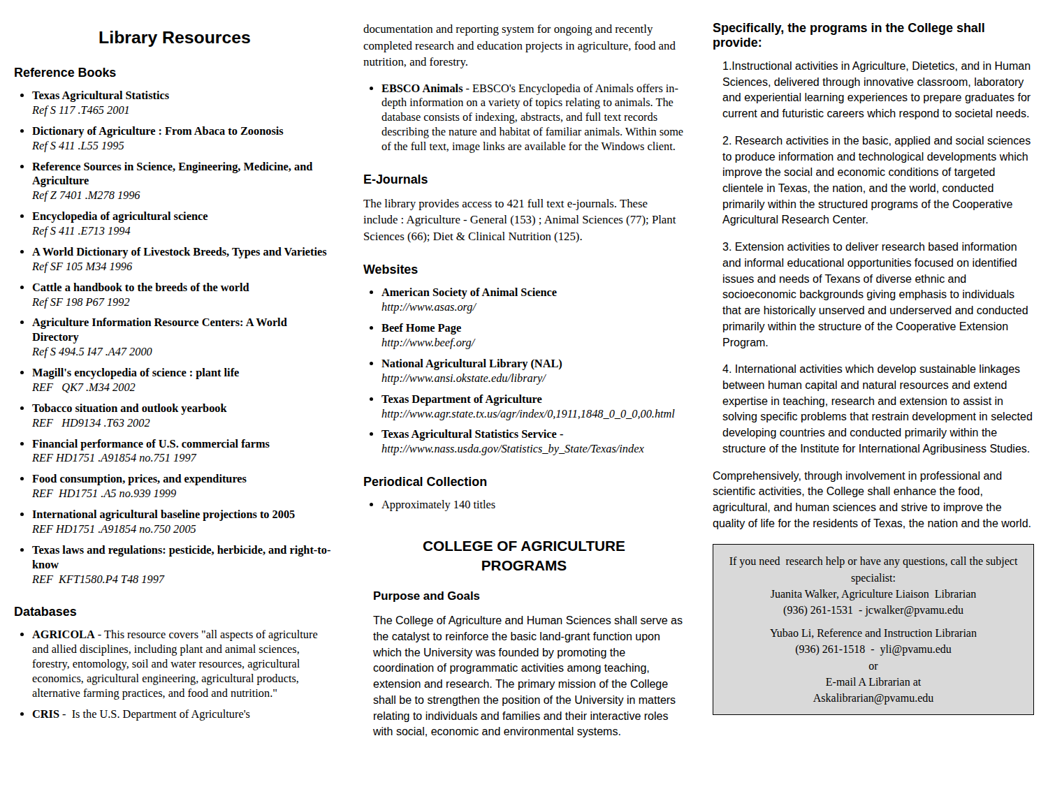Library Resources
Reference Books
Texas Agricultural Statistics
Ref S 117 .T465 2001
Dictionary of Agriculture : From Abaca to Zoonosis
Ref S 411 .L55 1995
Reference Sources in Science, Engineering, Medicine, and Agriculture
Ref Z 7401 .M278 1996
Encyclopedia of agricultural science
Ref S 411 .E713 1994
A World Dictionary of Livestock Breeds, Types and Varieties
Ref SF 105 M34 1996
Cattle a handbook to the breeds of the world
Ref SF 198 P67 1992
Agriculture Information Resource Centers: A World Directory
Ref S 494.5 I47 .A47 2000
Magill's encyclopedia of science : plant life
REF QK7 .M34 2002
Tobacco situation and outlook yearbook
REF HD9134 .T63 2002
Financial performance of U.S. commercial farms
REF HD1751 .A91854 no.751 1997
Food consumption, prices, and expenditures
REF HD1751 .A5 no.939 1999
International agricultural baseline projections to 2005
REF HD1751 .A91854 no.750 2005
Texas laws and regulations: pesticide, herbicide, and right-to-know
REF KFT1580.P4 T48 1997
Databases
AGRICOLA - This resource covers "all aspects of agriculture and allied disciplines, including plant and animal sciences, forestry, entomology, soil and water resources, agricultural economics, agricultural engineering, agricultural products, alternative farming practices, and food and nutrition."
CRIS - Is the U.S. Department of Agriculture's
documentation and reporting system for ongoing and recently completed research and education projects in agriculture, food and nutrition, and forestry.
EBSCO Animals - EBSCO's Encyclopedia of Animals offers in-depth information on a variety of topics relating to animals. The database consists of indexing, abstracts, and full text records describing the nature and habitat of familiar animals. Within some of the full text, image links are available for the Windows client.
E-Journals
The library provides access to 421 full text e-journals. These include : Agriculture - General (153) ; Animal Sciences (77); Plant Sciences (66); Diet & Clinical Nutrition (125).
Websites
American Society of Animal Science
http://www.asas.org/
Beef Home Page
http://www.beef.org/
National Agricultural Library (NAL)
http://www.ansi.okstate.edu/library/
Texas Department of Agriculture
http://www.agr.state.tx.us/agr/index/0,1911,1848_0_0_0,00.html
Texas Agricultural Statistics Service -
http://www.nass.usda.gov/Statistics_by_State/Texas/index
Periodical Collection
Approximately 140 titles
COLLEGE OF AGRICULTURE
PROGRAMS
Purpose and Goals
The College of Agriculture and Human Sciences shall serve as the catalyst to reinforce the basic land-grant function upon which the University was founded by promoting the coordination of programmatic activities among teaching, extension and research. The primary mission of the College shall be to strengthen the position of the University in matters relating to individuals and families and their interactive roles with social, economic and environmental systems.
Specifically, the programs in the College shall provide:
1.Instructional activities in Agriculture, Dietetics, and in Human Sciences, delivered through innovative classroom, laboratory and experiential learning experiences to prepare graduates for current and futuristic careers which respond to societal needs.
2. Research activities in the basic, applied and social sciences to produce information and technological developments which improve the social and economic conditions of targeted clientele in Texas, the nation, and the world, conducted primarily within the structured programs of the Cooperative Agricultural Research Center.
3. Extension activities to deliver research based information and informal educational opportunities focused on identified issues and needs of Texans of diverse ethnic and socioeconomic backgrounds giving emphasis to individuals that are historically unserved and underserved and conducted primarily within the structure of the Cooperative Extension Program.
4. International activities which develop sustainable linkages between human capital and natural resources and extend expertise in teaching, research and extension to assist in solving specific problems that restrain development in selected developing countries and conducted primarily within the structure of the Institute for International Agribusiness Studies.
Comprehensively, through involvement in professional and scientific activities, the College shall enhance the food, agricultural, and human sciences and strive to improve the quality of life for the residents of Texas, the nation and the world.
If you need research help or have any questions, call the subject specialist:
Juanita Walker, Agriculture Liaison Librarian
(936) 261-1531 - jcwalker@pvamu.edu
Yubao Li, Reference and Instruction Librarian
(936) 261-1518 - yli@pvamu.edu
or
E-mail A Librarian at
Askalibrarian@pvamu.edu